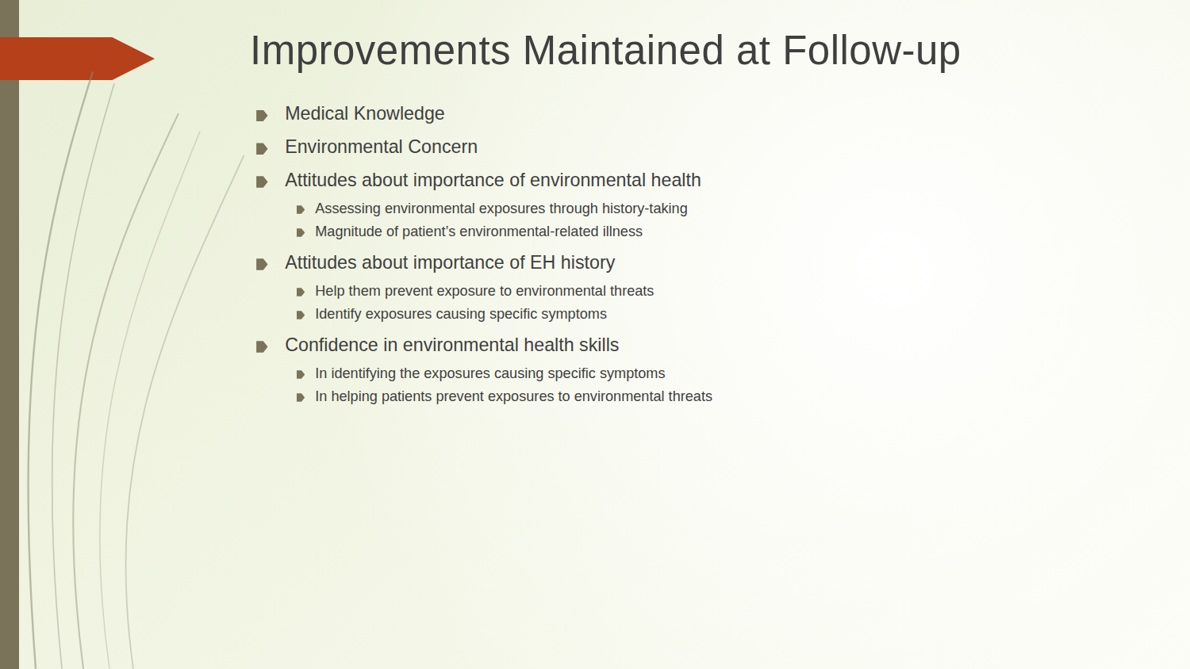Improvements Maintained at Follow-up
Medical Knowledge
Environmental Concern
Attitudes about importance of environmental health
Assessing environmental exposures through history-taking
Magnitude of patient’s environmental-related illness
Attitudes about importance of EH history
Help them prevent exposure to environmental threats
Identify exposures causing specific symptoms
Confidence in environmental health skills
In identifying the exposures causing specific symptoms
In helping patients prevent exposures to environmental threats